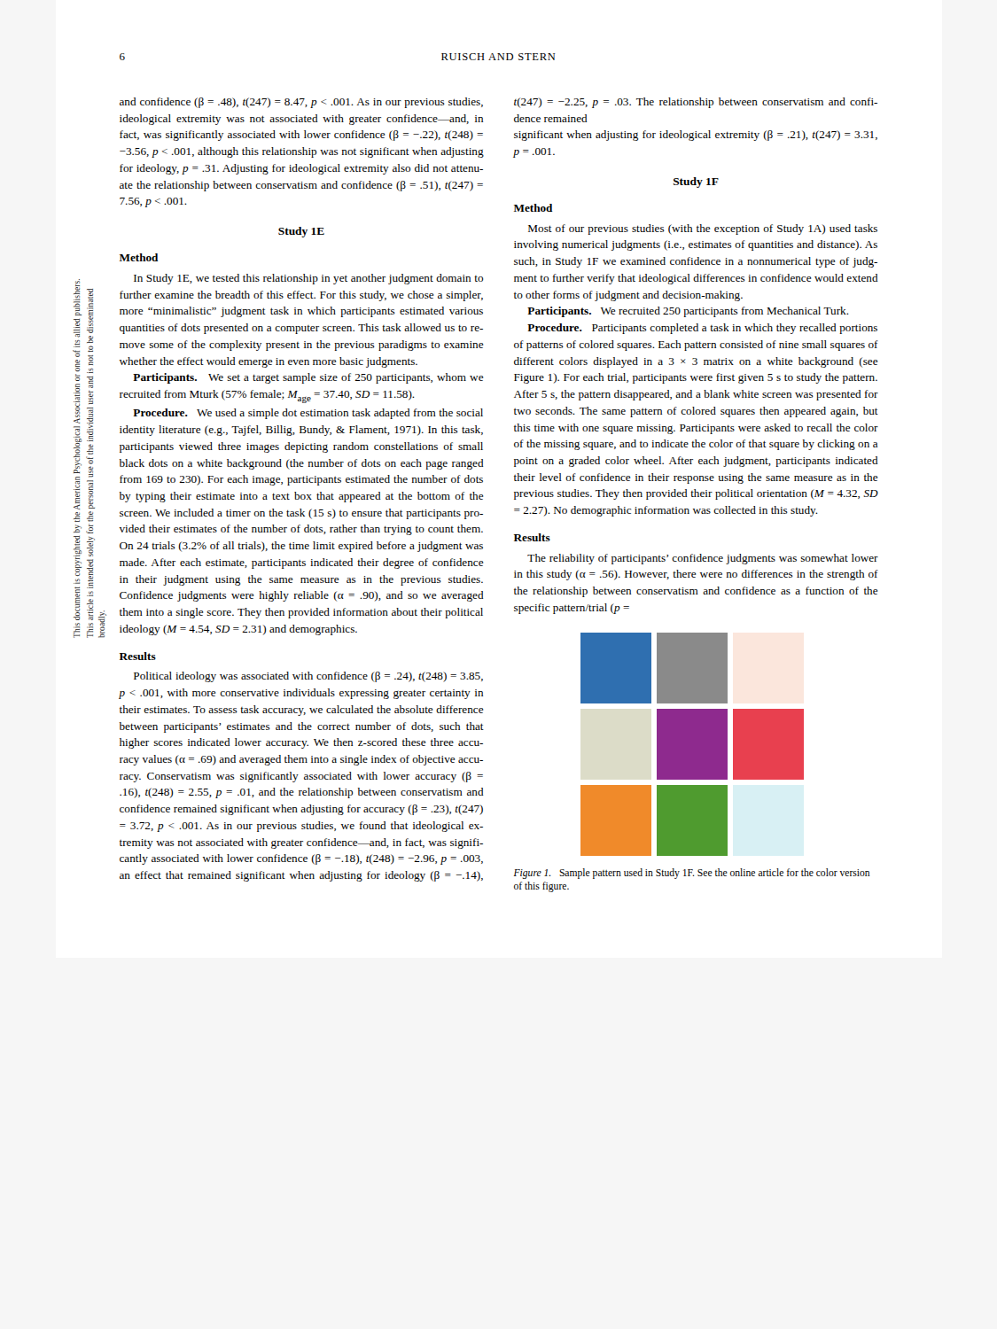6
Ruisch and Stern
This document is copyrighted by the American Psychological Association or one of its allied publishers.
This article is intended solely for the personal use of the individual user and is not to be disseminated broadly.
and confidence (β = .48), t(247) = 8.47, p < .001. As in our previous studies, ideological extremity was not associated with greater confidence—and, in fact, was significantly associated with lower confidence (β = −.22), t(248) = −3.56, p < .001, although this relationship was not significant when adjusting for ideology, p = .31. Adjusting for ideological extremity also did not attenuate the relationship between conservatism and confidence (β = .51), t(247) = 7.56, p < .001.
Study 1E
Method
In Study 1E, we tested this relationship in yet another judgment domain to further examine the breadth of this effect. For this study, we chose a simpler, more “minimalistic” judgment task in which participants estimated various quantities of dots presented on a computer screen. This task allowed us to remove some of the complexity present in the previous paradigms to examine whether the effect would emerge in even more basic judgments.
Participants. We set a target sample size of 250 participants, whom we recruited from Mturk (57% female; Mage = 37.40, SD = 11.58).
Procedure. We used a simple dot estimation task adapted from the social identity literature (e.g., Tajfel, Billig, Bundy, & Flament, 1971). In this task, participants viewed three images depicting random constellations of small black dots on a white background (the number of dots on each page ranged from 169 to 230). For each image, participants estimated the number of dots by typing their estimate into a text box that appeared at the bottom of the screen. We included a timer on the task (15 s) to ensure that participants provided their estimates of the number of dots, rather than trying to count them. On 24 trials (3.2% of all trials), the time limit expired before a judgment was made. After each estimate, participants indicated their degree of confidence in their judgment using the same measure as in the previous studies. Confidence judgments were highly reliable (α = .90), and so we averaged them into a single score. They then provided information about their political ideology (M = 4.54, SD = 2.31) and demographics.
Results
Political ideology was associated with confidence (β = .24), t(248) = 3.85, p < .001, with more conservative individuals expressing greater certainty in their estimates. To assess task accuracy, we calculated the absolute difference between participants’ estimates and the correct number of dots, such that higher scores indicated lower accuracy. We then z-scored these three accuracy values (α = .69) and averaged them into a single index of objective accuracy. Conservatism was significantly associated with lower accuracy (β = .16), t(248) = 2.55, p = .01, and the relationship between conservatism and confidence remained significant when adjusting for accuracy (β = .23), t(247) = 3.72, p < .001. As in our previous studies, we found that ideological extremity was not associated with greater confidence—and, in fact, was significantly associated with lower confidence (β = −.18), t(248) = −2.96, p = .003, an effect that remained significant when adjusting for ideology (β = −.14), t(247) = −2.25, p = .03. The relationship between conservatism and confidence remained
significant when adjusting for ideological extremity (β = .21), t(247) = 3.31, p = .001.
Study 1F
Method
Most of our previous studies (with the exception of Study 1A) used tasks involving numerical judgments (i.e., estimates of quantities and distance). As such, in Study 1F we examined confidence in a nonnumerical type of judgment to further verify that ideological differences in confidence would extend to other forms of judgment and decision-making.
Participants. We recruited 250 participants from Mechanical Turk.
Procedure. Participants completed a task in which they recalled portions of patterns of colored squares. Each pattern consisted of nine small squares of different colors displayed in a 3 × 3 matrix on a white background (see Figure 1). For each trial, participants were first given 5 s to study the pattern. After 5 s, the pattern disappeared, and a blank white screen was presented for two seconds. The same pattern of colored squares then appeared again, but this time with one square missing. Participants were asked to recall the color of the missing square, and to indicate the color of that square by clicking on a point on a graded color wheel. After each judgment, participants indicated their level of confidence in their response using the same measure as in the previous studies. They then provided their political orientation (M = 4.32, SD = 2.27). No demographic information was collected in this study.
Results
The reliability of participants’ confidence judgments was somewhat lower in this study (α = .56). However, there were no differences in the strength of the relationship between conservatism and confidence as a function of the specific pattern/trial (p =
Figure 1. Sample pattern used in Study 1F. See the online article for the color version of this figure.